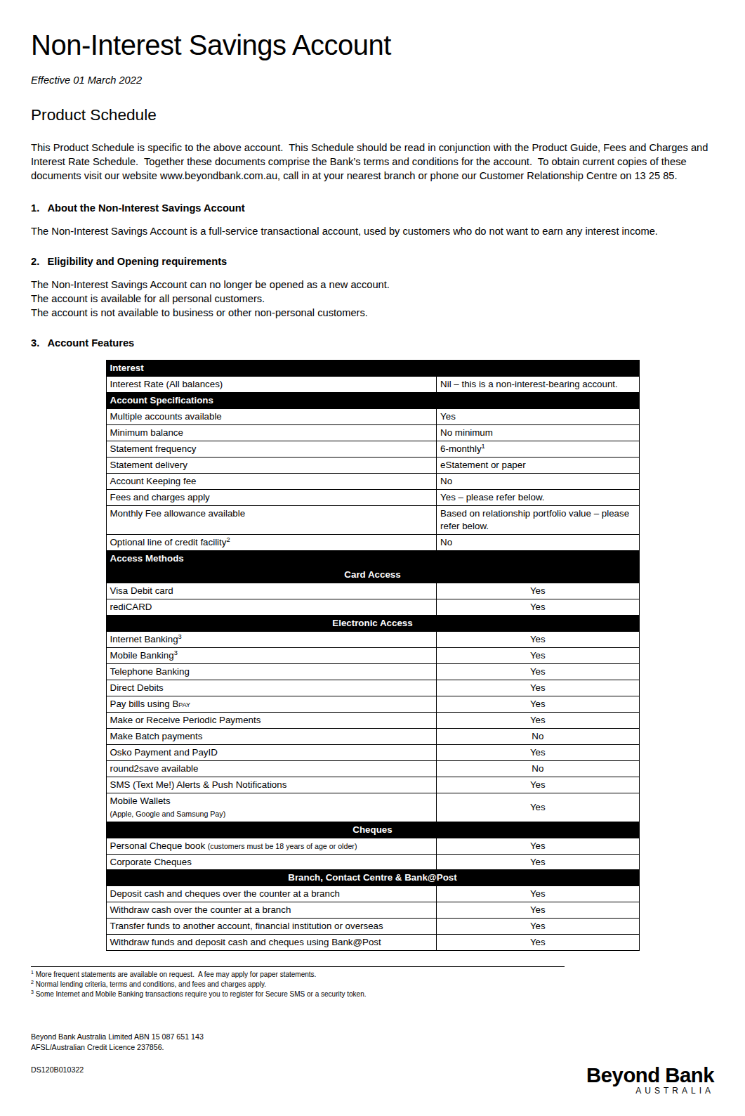Non-Interest Savings Account
Effective 01 March 2022
Product Schedule
This Product Schedule is specific to the above account. This Schedule should be read in conjunction with the Product Guide, Fees and Charges and Interest Rate Schedule. Together these documents comprise the Bank’s terms and conditions for the account. To obtain current copies of these documents visit our website www.beyondbank.com.au, call in at your nearest branch or phone our Customer Relationship Centre on 13 25 85.
1. About the Non-Interest Savings Account
The Non-Interest Savings Account is a full-service transactional account, used by customers who do not want to earn any interest income.
2. Eligibility and Opening requirements
The Non-Interest Savings Account can no longer be opened as a new account.
The account is available for all personal customers.
The account is not available to business or other non-personal customers.
3. Account Features
| Interest |
| Interest Rate (All balances) | Nil – this is a non-interest-bearing account. |
| Account Specifications |
| Multiple accounts available | Yes |
| Minimum balance | No minimum |
| Statement frequency | 6-monthly 1 |
| Statement delivery | eStatement or paper |
| Account Keeping fee | No |
| Fees and charges apply | Yes – please refer below. |
| Monthly Fee allowance available | Based on relationship portfolio value – please refer below. |
| Optional line of credit facility 2 | No |
| Access Methods |
| Card Access |
| Visa Debit card | Yes |
| rediCARD | Yes |
| Electronic Access |
| Internet Banking 3 | Yes |
| Mobile Banking 3 | Yes |
| Telephone Banking | Yes |
| Direct Debits | Yes |
| Pay bills using B pay | Yes |
| Make or Receive Periodic Payments | Yes |
| Make Batch payments | No |
| Osko Payment and PayID | Yes |
| round2save available | No |
| SMS (Text Me!) Alerts & Push Notifications | Yes |
| Mobile Wallets (Apple, Google and Samsung Pay) | Yes |
| Cheques |
| Personal Cheque book (customers must be 18 years of age or older) | Yes |
| Corporate Cheques | Yes |
| Branch, Contact Centre & Bank@Post |
| Deposit cash and cheques over the counter at a branch | Yes |
| Withdraw cash over the counter at a branch | Yes |
| Transfer funds to another account, financial institution or overseas | Yes |
| Withdraw funds and deposit cash and cheques using Bank@Post | Yes |
1 More frequent statements are available on request. A fee may apply for paper statements.
2 Normal lending criteria, terms and conditions, and fees and charges apply.
3 Some Internet and Mobile Banking transactions require you to register for Secure SMS or a security token.
Beyond Bank Australia Limited ABN 15 087 651 143
AFSL/Australian Credit Licence 237856.
DS120B010322
Beyond Bank
AUSTRALIA